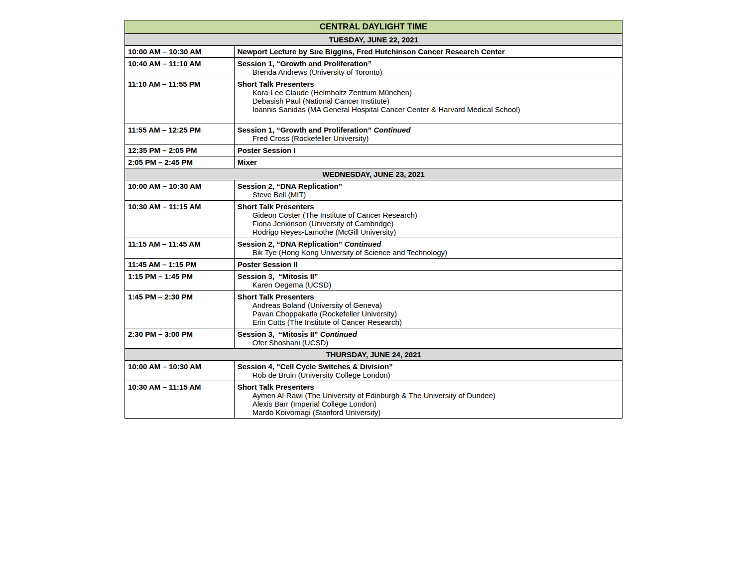| CENTRAL DAYLIGHT TIME |
| TUESDAY, JUNE 22, 2021 |
| 10:00 AM – 10:30 AM | Newport Lecture by Sue Biggins, Fred Hutchinson Cancer Research Center |
| 10:40 AM – 11:10 AM | Session 1, “Growth and Proliferation” Brenda Andrews (University of Toronto) |
| 11:10 AM – 11:55 PM | Short Talk Presenters Kora-Lee Claude (Helmholtz Zentrum München) Debasish Paul (National Cancer Institute) Ioannis Sanidas (MA General Hospital Cancer Center & Harvard Medical School) |
| 11:55 AM – 12:25 PM | Session 1, “Growth and Proliferation” Continued Fred Cross (Rockefeller University) |
| 12:35 PM – 2:05 PM | Poster Session I |
| 2:05 PM – 2:45 PM | Mixer |
| WEDNESDAY, JUNE 23, 2021 |
| 10:00 AM – 10:30 AM | Session 2, “DNA Replication” Steve Bell (MIT) |
| 10:30 AM – 11:15 AM | Short Talk Presenters Gideon Coster (The Institute of Cancer Research) Fiona Jenkinson (University of Cambridge) Rodrigo Reyes-Lamothe (McGill University) |
| 11:15 AM – 11:45 AM | Session 2, “DNA Replication” Continued Bik Tye (Hong Kong University of Science and Technology) |
| 11:45 AM – 1:15 PM | Poster Session II |
| 1:15 PM – 1:45 PM | Session 3, “Mitosis II” Karen Oegema (UCSD) |
| 1:45 PM – 2:30 PM | Short Talk Presenters Andreas Boland (University of Geneva) Pavan Choppakatla (Rockefeller University) Erin Cutts (The Institute of Cancer Research) |
| 2:30 PM – 3:00 PM | Session 3, “Mitosis II” Continued Ofer Shoshani (UCSD) |
| THURSDAY, JUNE 24, 2021 |
| 10:00 AM – 10:30 AM | Session 4, “Cell Cycle Switches & Division” Rob de Bruin (University College London) |
| 10:30 AM – 11:15 AM | Short Talk Presenters Aymen Al-Rawi (The University of Edinburgh & The University of Dundee) Alexis Barr (Imperial College London) Mardo Koivomagi (Stanford University) |